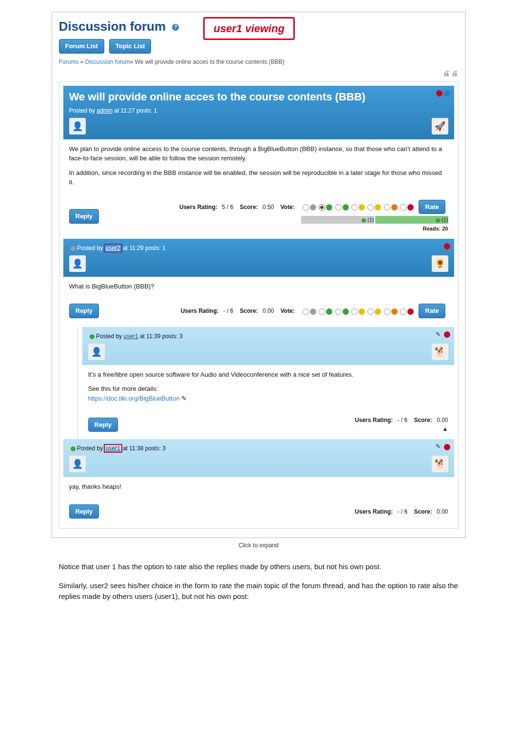Discussion forum ?
Forum List Topic List
user1 viewing
Forums » Discussion forum» We will provide online acces to the course contents (BBB)
🖨 🖨
We will provide online acces to the course contents (BBB)
Posted by admin at 11:27 posts: 1
👤 🚀
We plan to provide online access to the course contents, through a BigBlueButton (BBB) instance, so that those who can't attend to a face-to-face session, will be able to follow the session remotely.
In addition, since recording in the BBB instance will be enabled, the session will be reproducible in a later stage for those who missed it.
Reply
Users Rating: 5 / 6 Score: 0.50 Vote: Rate
(1)
(1)
Reads: 20
Posted by user2 at 11:29 posts: 1
👤 🌻
What is BigBlueButton (BBB)?
Reply
Users Rating: - / 6 Score: 0.00 Vote: Rate
✎
Posted by user1 at 11:39 posts: 3
👤 🐕
It's a free/libre open source software for Audio and Videoconference with a nice set of features.
See this for more details:
https://doc.tiki.org/BigBlueButton ✎
Reply
Users Rating: - / 6 Score: 0.00
▲
✎
Posted by user1 at 11:38 posts: 3
👤 🐕
yay, thanks heaps!
Reply
Users Rating: - / 6 Score: 0.00
Click to expand
Notice that user 1 has the option to rate also the replies made by others users, but not his own post.
Similarly, user2 sees his/her choice in the form to rate the main topic of the forum thread, and has the option to rate also the replies made by others users (user1), but not his own post: